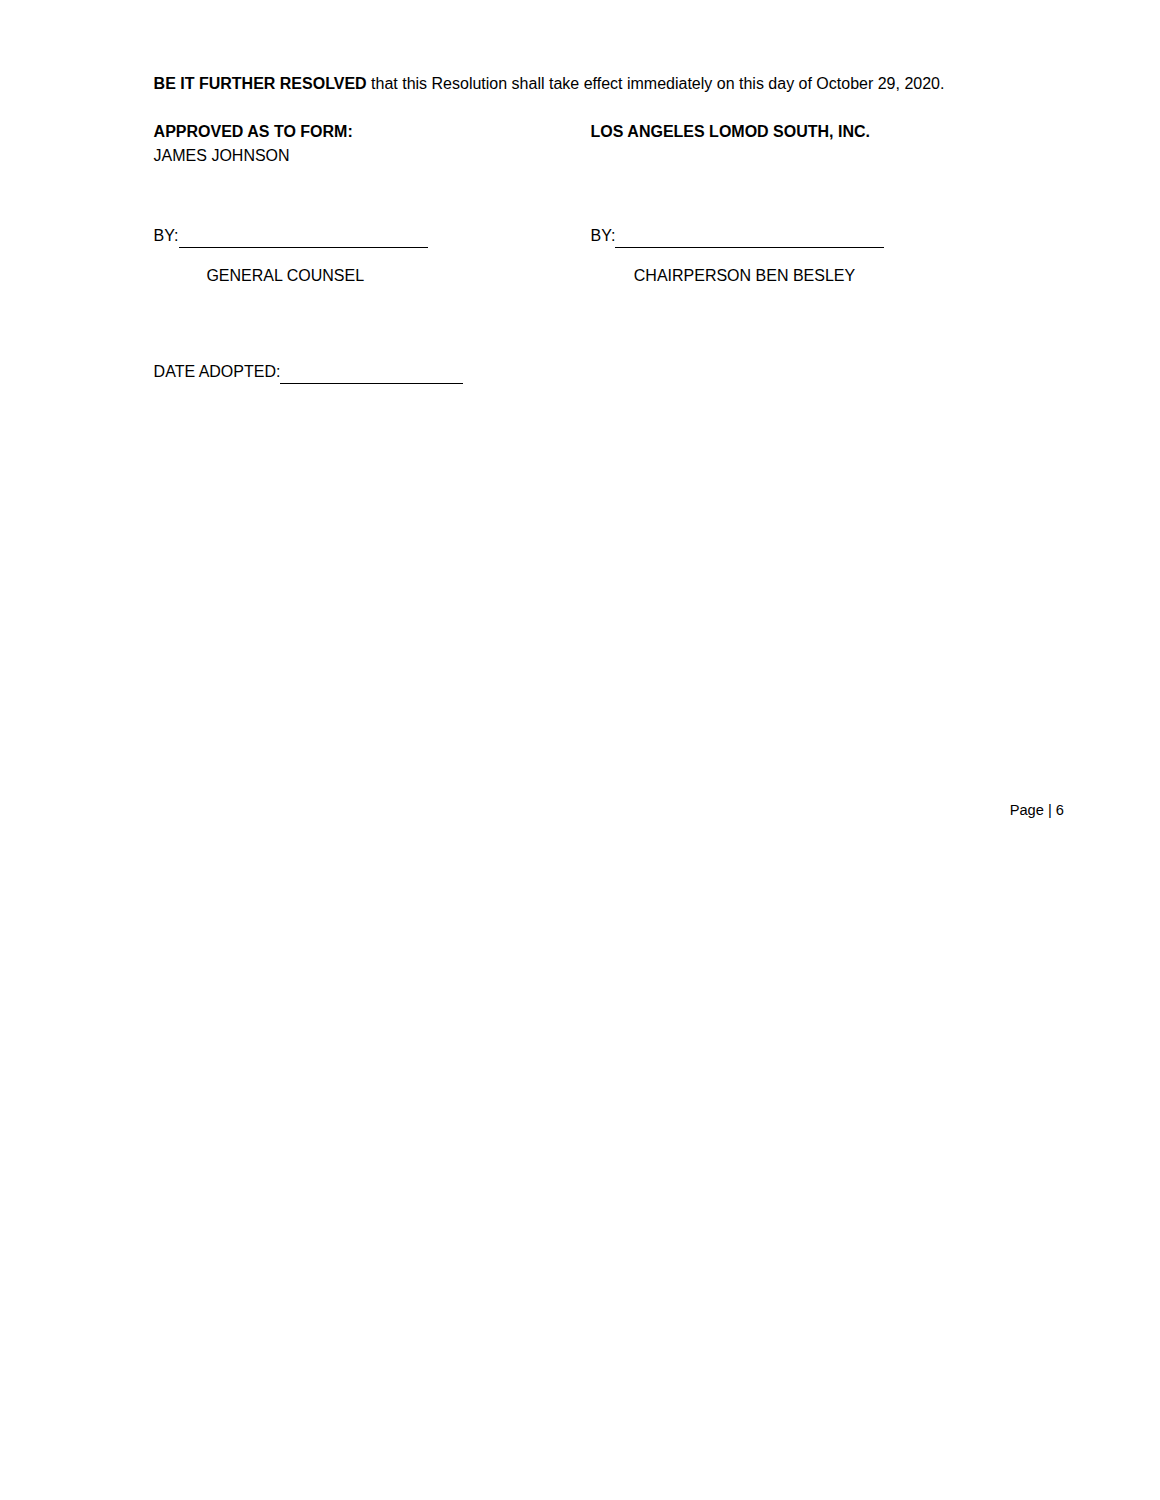BE IT FURTHER RESOLVED that this Resolution shall take effect immediately on this day of October 29, 2020.
| APPROVED AS TO FORM: JAMES JOHNSON | LOS ANGELES LOMOD SOUTH, INC. |
| BY: GENERAL COUNSEL | BY: CHAIRPERSON BEN BESLEY |
DATE ADOPTED:
Page | 6